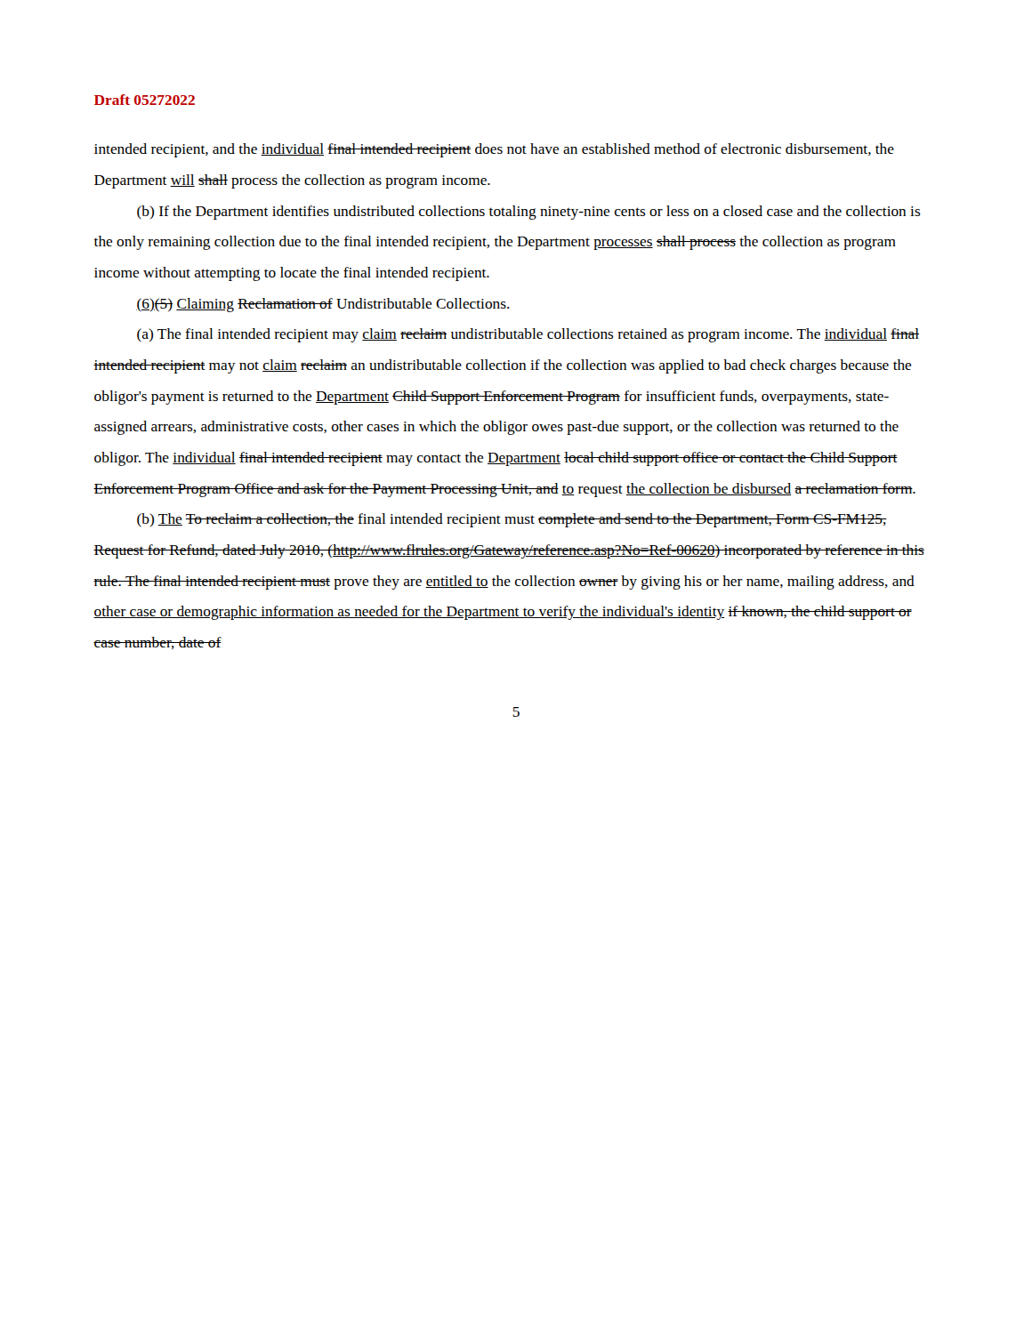Draft 05272022
intended recipient, and the individual final intended recipient does not have an established method of electronic disbursement, the Department will shall process the collection as program income.
(b) If the Department identifies undistributed collections totaling ninety-nine cents or less on a closed case and the collection is the only remaining collection due to the final intended recipient, the Department processes shall process the collection as program income without attempting to locate the final intended recipient.
(6)(5) Claiming Reclamation of Undistributable Collections.
(a) The final intended recipient may claim reclaim undistributable collections retained as program income. The individual final intended recipient may not claim reclaim an undistributable collection if the collection was applied to bad check charges because the obligor's payment is returned to the Department Child Support Enforcement Program for insufficient funds, overpayments, state-assigned arrears, administrative costs, other cases in which the obligor owes past-due support, or the collection was returned to the obligor. The individual final intended recipient may contact the Department local child support office or contact the Child Support Enforcement Program Office and ask for the Payment Processing Unit, and to request the collection be disbursed a reclamation form.
(b) The To reclaim a collection, the final intended recipient must complete and send to the Department, Form CS-FM125, Request for Refund, dated July 2010, (http://www.flrules.org/Gateway/reference.asp?No=Ref-00620) incorporated by reference in this rule. The final intended recipient must prove they are entitled to the collection owner by giving his or her name, mailing address, and other case or demographic information as needed for the Department to verify the individual's identity if known, the child support or case number, date of
5